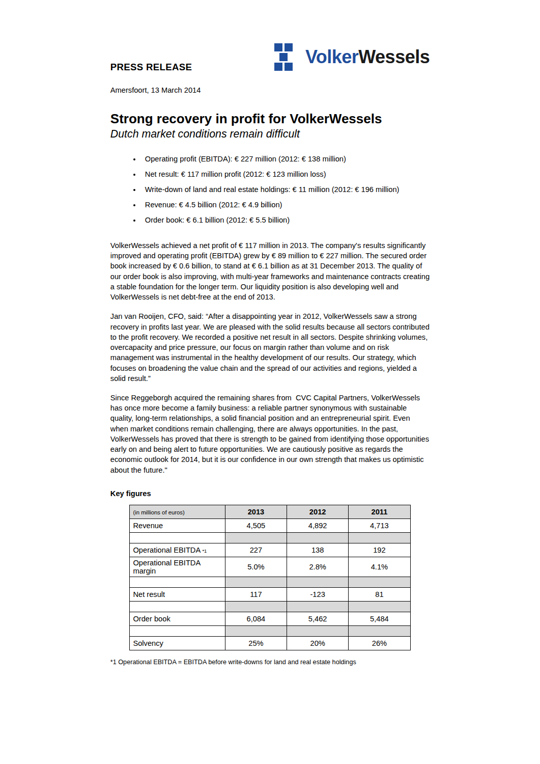PRESS RELEASE
Volker Wessels
Amersfoort, 13 March 2014
Strong recovery in profit for VolkerWessels
Dutch market conditions remain difficult
Operating profit (EBITDA): € 227 million (2012: € 138 million)
Net result: € 117 million profit (2012: € 123 million loss)
Write-down of land and real estate holdings: € 11 million (2012: € 196 million)
Revenue: € 4.5 billion (2012: € 4.9 billion)
Order book: € 6.1 billion (2012: € 5.5 billion)
VolkerWessels achieved a net profit of € 117 million in 2013. The company's results significantly improved and operating profit (EBITDA) grew by € 89 million to € 227 million. The secured order book increased by € 0.6 billion, to stand at € 6.1 billion as at 31 December 2013. The quality of our order book is also improving, with multi-year frameworks and maintenance contracts creating a stable foundation for the longer term. Our liquidity position is also developing well and VolkerWessels is net debt-free at the end of 2013.
Jan van Rooijen, CFO, said: “After a disappointing year in 2012, VolkerWessels saw a strong recovery in profits last year. We are pleased with the solid results because all sectors contributed to the profit recovery. We recorded a positive net result in all sectors. Despite shrinking volumes, overcapacity and price pressure, our focus on margin rather than volume and on risk management was instrumental in the healthy development of our results. Our strategy, which focuses on broadening the value chain and the spread of our activities and regions, yielded a solid result.”
Since Reggeborgh acquired the remaining shares from CVC Capital Partners, VolkerWessels has once more become a family business: a reliable partner synonymous with sustainable quality, long-term relationships, a solid financial position and an entrepreneurial spirit. Even when market conditions remain challenging, there are always opportunities. In the past, VolkerWessels has proved that there is strength to be gained from identifying those opportunities early on and being alert to future opportunities. We are cautiously positive as regards the economic outlook for 2014, but it is our confidence in our own strength that makes us optimistic about the future."
Key figures
| (in millions of euros) | 2013 | 2012 | 2011 |
| --- | --- | --- | --- |
| Revenue | 4,505 | 4,892 | 4,713 |
| Operational EBITDA *1 | 227 | 138 | 192 |
| Operational EBITDA margin | 5.0% | 2.8% | 4.1% |
| Net result | 117 | -123 | 81 |
| Order book | 6,084 | 5,462 | 5,484 |
| Solvency | 25% | 20% | 26% |
*1 Operational EBITDA = EBITDA before write-downs for land and real estate holdings